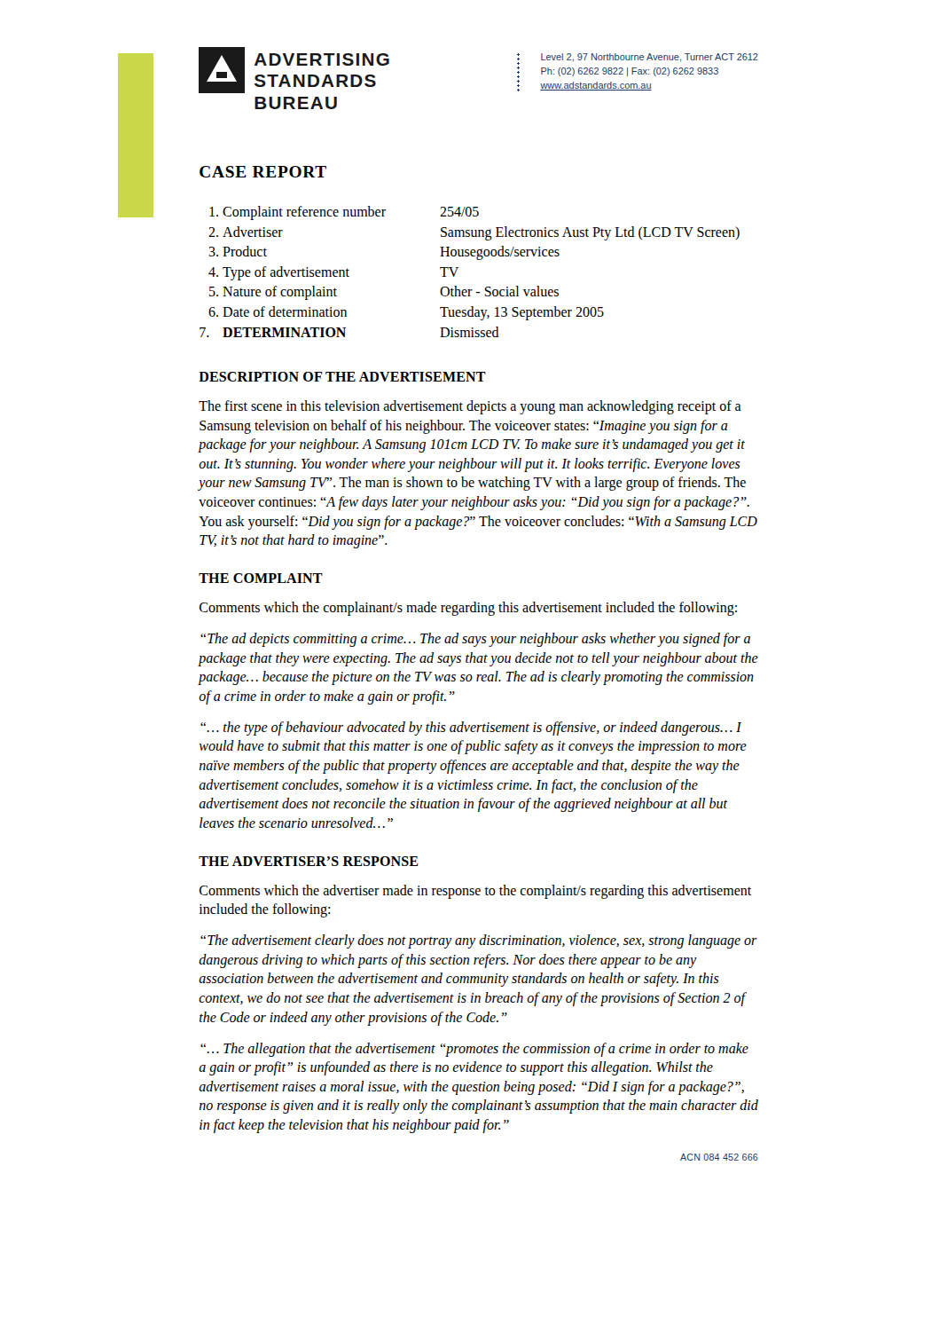ADVERTISING
STANDARDS
BUREAU
Level 2, 97 Northbourne Avenue, Turner ACT 2612
Ph: (02) 6262 9822 | Fax: (02) 6262 9833
www.adstandards.com.au
CASE REPORT
Complaint reference number254/05
Advertiser Samsung Electronics Aust Pty Ltd (LCD TV Screen)
Product Housegoods/services
Type of advertisement TV
Nature of complaint Other - Social values
Date of determination Tuesday, 13 September 2005
DETERMINATIONDismissed
DESCRIPTION OF THE ADVERTISEMENT
The first scene in this television advertisement depicts a young man acknowledging receipt of a Samsung television on behalf of his neighbour. The voiceover states: “Imagine you sign for a package for your neighbour. A Samsung 101cm LCD TV. To make sure it’s undamaged you get it out. It’s stunning. You wonder where your neighbour will put it. It looks terrific. Everyone loves your new Samsung TV”. The man is shown to be watching TV with a large group of friends. The voiceover continues: “A few days later your neighbour asks you: “Did you sign for a package?”. You ask yourself: “Did you sign for a package?” The voiceover concludes: “With a Samsung LCD TV, it’s not that hard to imagine”.
THE COMPLAINT
Comments which the complainant/s made regarding this advertisement included the following:
“The ad depicts committing a crime… The ad says your neighbour asks whether you signed for a package that they were expecting. The ad says that you decide not to tell your neighbour about the package… because the picture on the TV was so real. The ad is clearly promoting the commission of a crime in order to make a gain or profit.”
“… the type of behaviour advocated by this advertisement is offensive, or indeed dangerous… I would have to submit that this matter is one of public safety as it conveys the impression to more naïve members of the public that property offences are acceptable and that, despite the way the advertisement concludes, somehow it is a victimless crime. In fact, the conclusion of the advertisement does not reconcile the situation in favour of the aggrieved neighbour at all but leaves the scenario unresolved…”
THE ADVERTISER’S RESPONSE
Comments which the advertiser made in response to the complaint/s regarding this advertisement included the following:
“The advertisement clearly does not portray any discrimination, violence, sex, strong language or dangerous driving to which parts of this section refers. Nor does there appear to be any association between the advertisement and community standards on health or safety. In this context, we do not see that the advertisement is in breach of any of the provisions of Section 2 of the Code or indeed any other provisions of the Code.”
“… The allegation that the advertisement “promotes the commission of a crime in order to make a gain or profit” is unfounded as there is no evidence to support this allegation. Whilst the advertisement raises a moral issue, with the question being posed: “Did I sign for a package?”, no response is given and it is really only the complainant’s assumption that the main character did in fact keep the television that his neighbour paid for.”
ACN 084 452 666